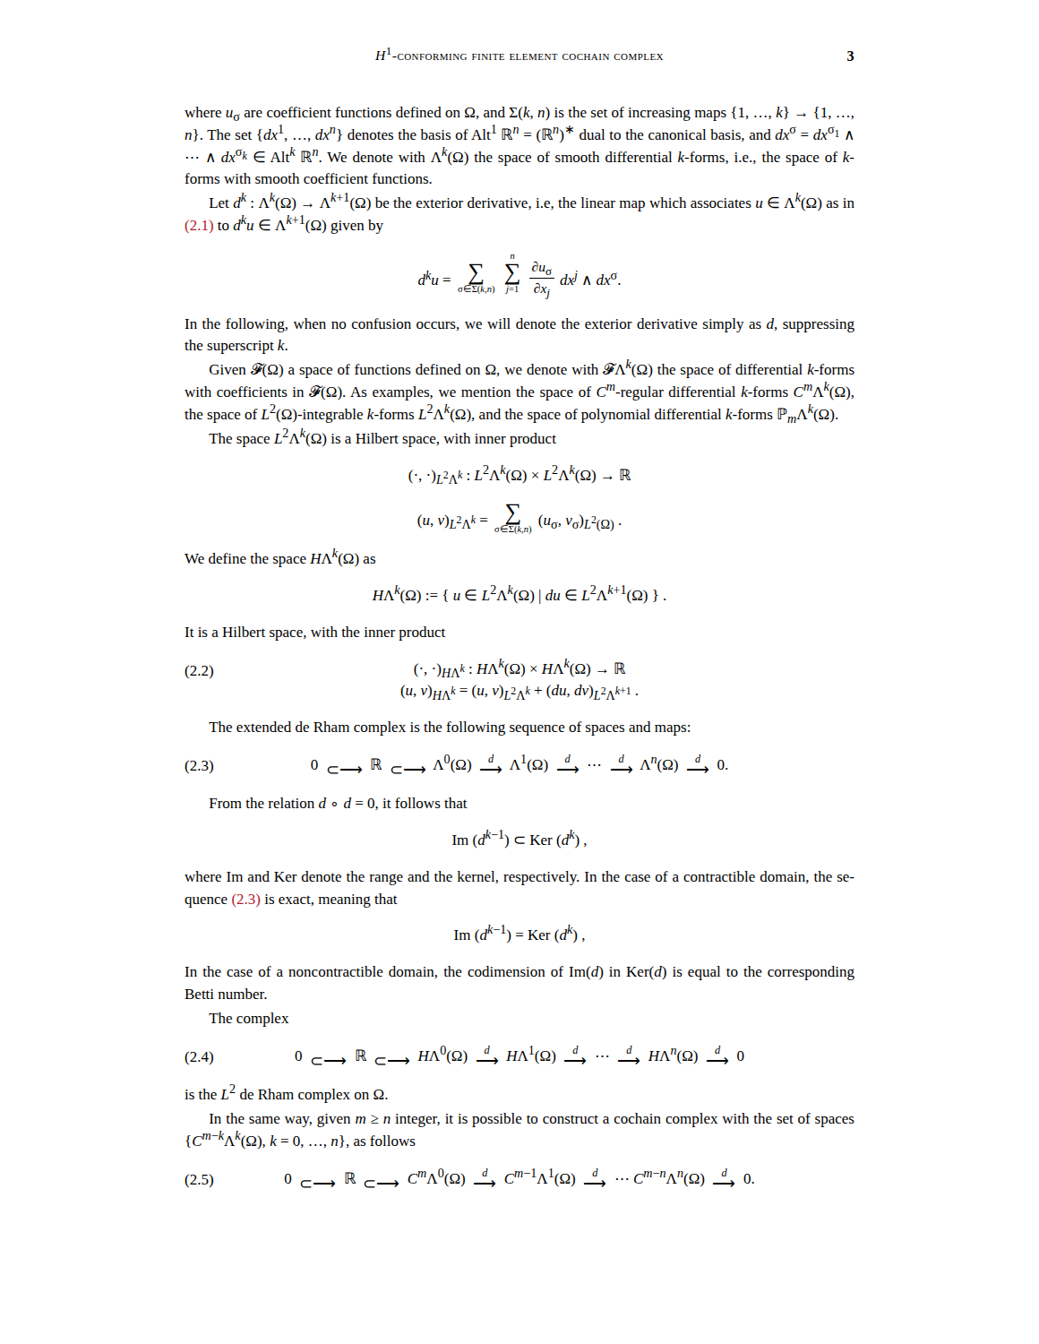H1-conforming finite element cochain complex 3
where uσ are coefficient functions defined on Ω, and Σ(k, n) is the set of increasing maps {1, …, k} → {1, …, n}. The set {dx1, …, dxn} denotes the basis of Alt1 ℝn = (ℝn)∗ dual to the canonical basis, and dxσ = dxσ1 ∧ ⋯ ∧ dxσk ∈ Altk ℝn. We denote with Λk(Ω) the space of smooth differential k-forms, i.e., the space of k-forms with smooth coefficient functions.
Let dk : Λk(Ω) → Λk+1(Ω) be the exterior derivative, i.e, the linear map which associates u ∈ Λk(Ω) as in (2.1) to dku ∈ Λk+1(Ω) given by
dku = ∑σ∈Σ(k,n) n∑j=1 ∂uσ∂xj dxj ∧ dxσ.
In the following, when no confusion occurs, we will denote the exterior derivative simply as d, suppressing the superscript k.
Given 𝓕(Ω) a space of functions defined on Ω, we denote with 𝓕Λk(Ω) the space of differential k-forms with coefficients in 𝓕(Ω). As examples, we mention the space of Cm-regular differential k-forms CmΛk(Ω), the space of L2(Ω)-integrable k-forms L2Λk(Ω), and the space of polynomial differential k-forms ℙmΛk(Ω).
The space L2Λk(Ω) is a Hilbert space, with inner product
(·, ·)L2Λk : L2Λk(Ω) × L2Λk(Ω) → ℝ
(u, v)L2Λk = ∑σ∈Σ(k,n) (uσ, vσ)L2(Ω) .
We define the space HΛk(Ω) as
HΛk(Ω) := { u ∈ L2Λk(Ω) | du ∈ L2Λk+1(Ω) } .
It is a Hilbert space, with the inner product
(2.2)
(·, ·)HΛk : HΛk(Ω) × HΛk(Ω) → ℝ
(u, v)HΛk = (u, v)L2Λk + (du, dv)L2Λk+1 .
The extended de Rham complex is the following sequence of spaces and maps:
(2.3)
0 ⊂⟶ ℝ ⊂⟶ Λ0(Ω) d⟶ Λ1(Ω) d⟶ ⋯ d⟶ Λn(Ω) d⟶ 0.
From the relation d ∘ d = 0, it follows that
Im (dk−1) ⊂ Ker (dk) ,
where Im and Ker denote the range and the kernel, respectively. In the case of a contractible domain, the sequence (2.3) is exact, meaning that
Im (dk−1) = Ker (dk) ,
In the case of a noncontractible domain, the codimension of Im(d) in Ker(d) is equal to the corresponding Betti number.
The complex
(2.4)
0 ⊂⟶ ℝ ⊂⟶ HΛ0(Ω) d⟶ HΛ1(Ω) d⟶ ⋯ d⟶ HΛn(Ω) d⟶ 0
is the L2 de Rham complex on Ω.
In the same way, given m ≥ n integer, it is possible to construct a cochain complex with the set of spaces {Cm−kΛk(Ω), k = 0, …, n}, as follows
(2.5)
0 ⊂⟶ ℝ ⊂⟶ CmΛ0(Ω) d⟶ Cm−1Λ1(Ω) d⟶ ⋯ Cm−nΛn(Ω) d⟶ 0.